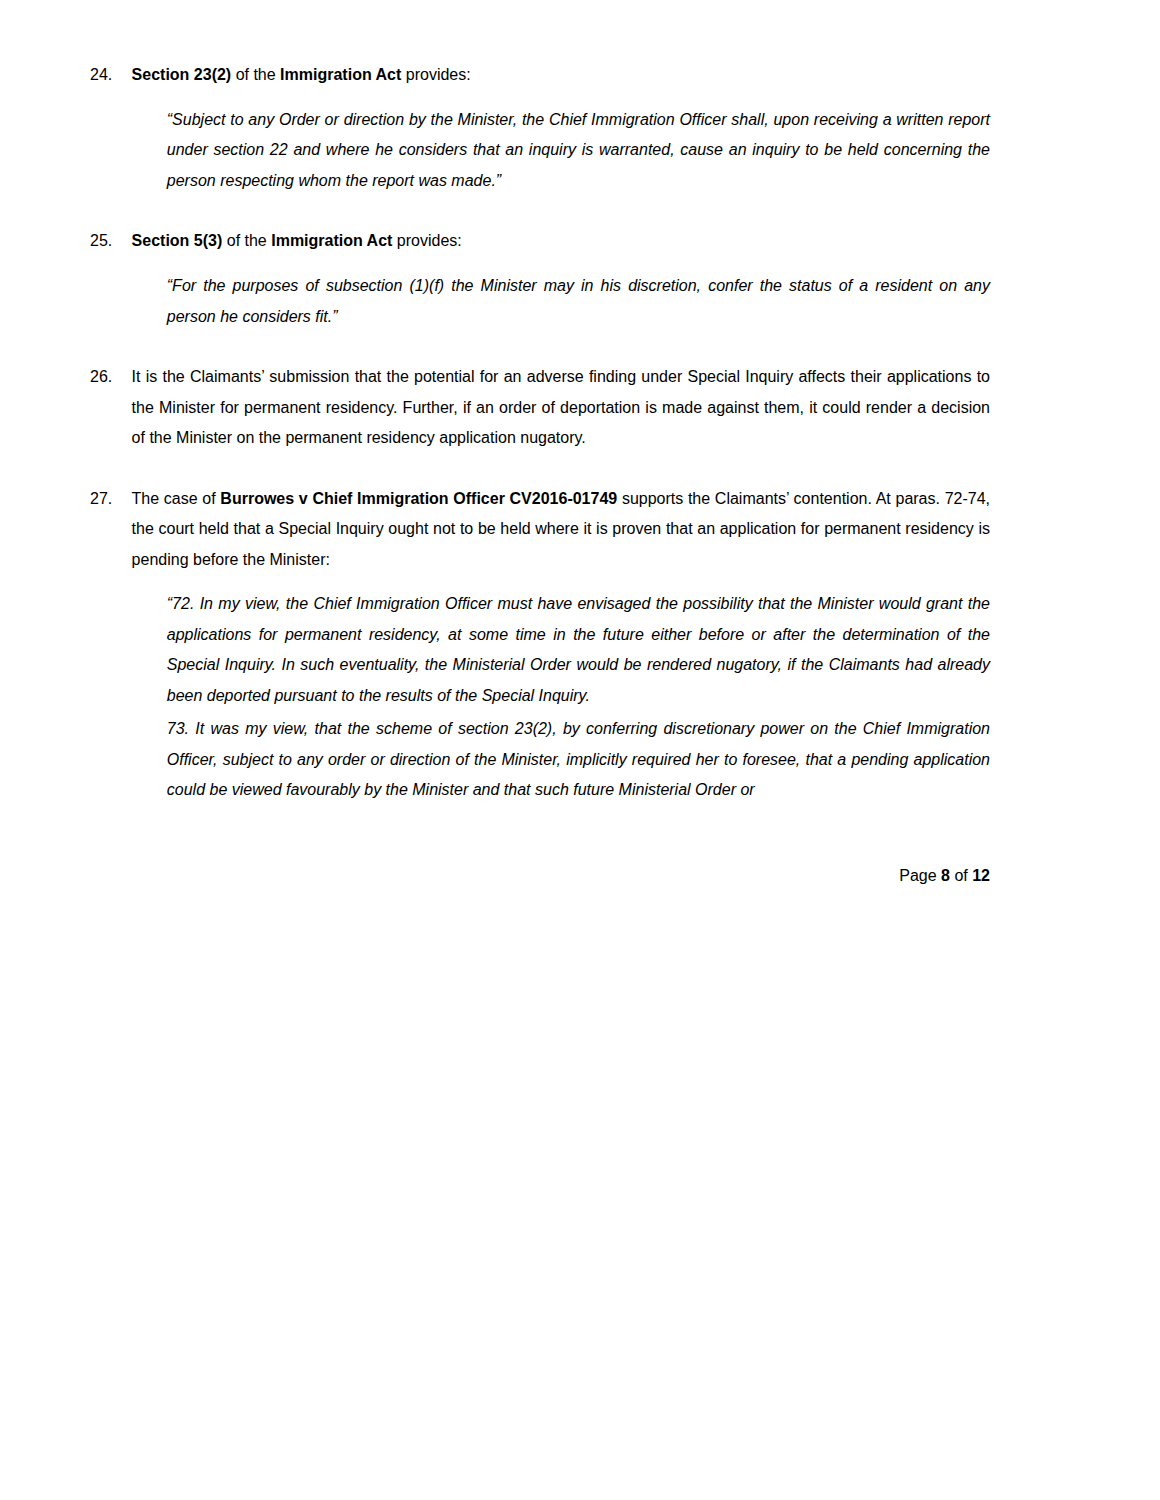Section 23(2) of the Immigration Act provides:
“Subject to any Order or direction by the Minister, the Chief Immigration Officer shall, upon receiving a written report under section 22 and where he considers that an inquiry is warranted, cause an inquiry to be held concerning the person respecting whom the report was made.”
Section 5(3) of the Immigration Act provides:
“For the purposes of subsection (1)(f) the Minister may in his discretion, confer the status of a resident on any person he considers fit.”
It is the Claimants’ submission that the potential for an adverse finding under Special Inquiry affects their applications to the Minister for permanent residency. Further, if an order of deportation is made against them, it could render a decision of the Minister on the permanent residency application nugatory.
The case of Burrowes v Chief Immigration Officer CV2016-01749 supports the Claimants’ contention. At paras. 72-74, the court held that a Special Inquiry ought not to be held where it is proven that an application for permanent residency is pending before the Minister:
“72. In my view, the Chief Immigration Officer must have envisaged the possibility that the Minister would grant the applications for permanent residency, at some time in the future either before or after the determination of the Special Inquiry. In such eventuality, the Ministerial Order would be rendered nugatory, if the Claimants had already been deported pursuant to the results of the Special Inquiry.
73. It was my view, that the scheme of section 23(2), by conferring discretionary power on the Chief Immigration Officer, subject to any order or direction of the Minister, implicitly required her to foresee, that a pending application could be viewed favourably by the Minister and that such future Ministerial Order or
Page 8 of 12